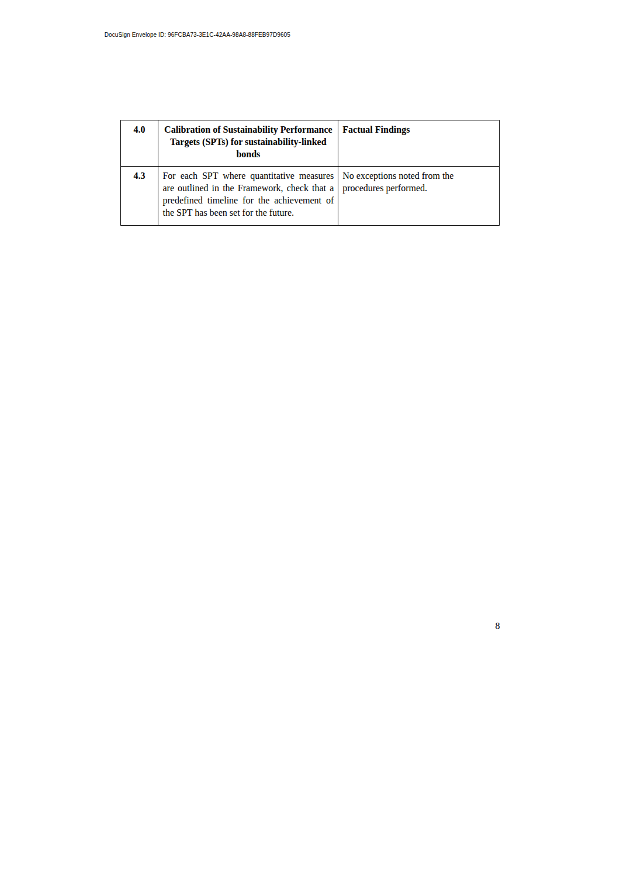DocuSign Envelope ID: 96FCBA73-3E1C-42AA-98A8-88FEB97D9605
| 4.0 | Calibration of Sustainability Performance Targets (SPTs) for sustainability-linked bonds | Factual Findings |
| 4.3 | For each SPT where quantitative measures are outlined in the Framework, check that a predefined timeline for the achievement of the SPT has been set for the future. | No exceptions noted from the procedures performed. |
8